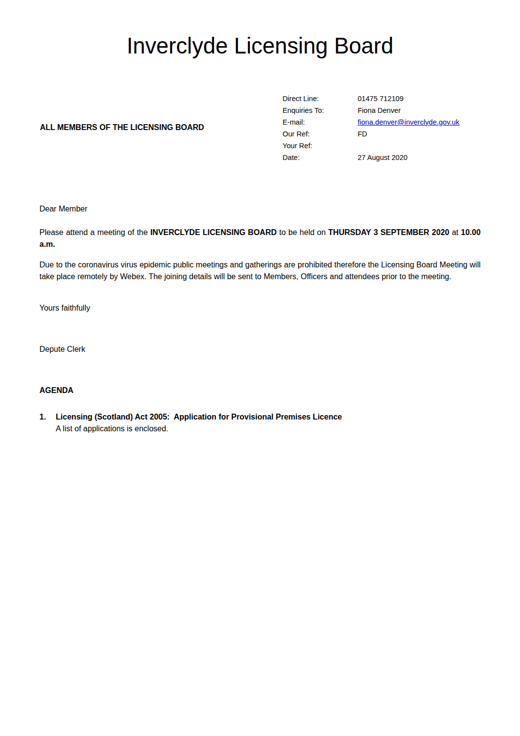Inverclyde Licensing Board
| ALL MEMBERS OF THE LICENSING BOARD | / Direct Line: / 01475 712109 / / Enquiries To: / Fiona Denver / / E-mail: / fiona.denver@inverclyde.gov.uk / / Our Ref: / FD / / Your Ref: / / / Date: / 27 August 2020 / |
Dear Member
Please attend a meeting of the INVERCLYDE LICENSING BOARD to be held on THURSDAY 3 SEPTEMBER 2020 at 10.00 a.m.
Due to the coronavirus virus epidemic public meetings and gatherings are prohibited therefore the Licensing Board Meeting will take place remotely by Webex. The joining details will be sent to Members, Officers and attendees prior to the meeting.
Yours faithfully
Depute Clerk
AGENDA
1.
Licensing (Scotland) Act 2005: Application for Provisional Premises Licence
A list of applications is enclosed.